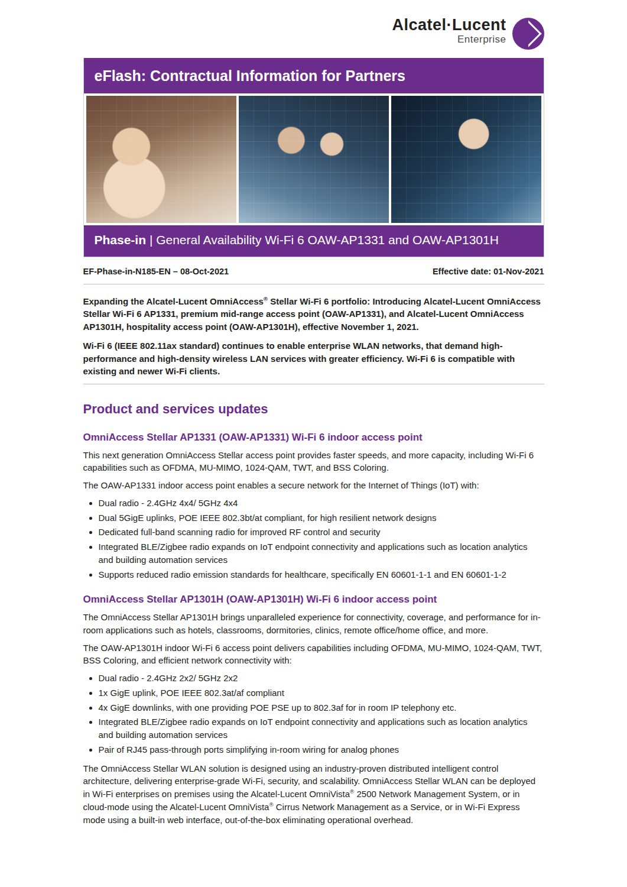Alcatel·Lucent
Enterprise
eFlash: Contractual Information for Partners
Phase-in | General Availability Wi-Fi 6 OAW-AP1331 and OAW-AP1301H
EF-Phase-in-N185-EN – 08-Oct-2021
Effective date: 01-Nov-2021
Expanding the Alcatel-Lucent OmniAccess® Stellar Wi-Fi 6 portfolio: Introducing Alcatel-Lucent OmniAccess Stellar Wi-Fi 6 AP1331, premium mid-range access point (OAW-AP1331), and Alcatel-Lucent OmniAccess AP1301H, hospitality access point (OAW-AP1301H), effective November 1, 2021.
Wi-Fi 6 (IEEE 802.11ax standard) continues to enable enterprise WLAN networks, that demand high-performance and high-density wireless LAN services with greater efficiency. Wi-Fi 6 is compatible with existing and newer Wi-Fi clients.
Product and services updates
OmniAccess Stellar AP1331 (OAW-AP1331) Wi-Fi 6 indoor access point
This next generation OmniAccess Stellar access point provides faster speeds, and more capacity, including Wi-Fi 6 capabilities such as OFDMA, MU-MIMO, 1024-QAM, TWT, and BSS Coloring.
The OAW-AP1331 indoor access point enables a secure network for the Internet of Things (IoT) with:
Dual radio - 2.4GHz 4x4/ 5GHz 4x4
Dual 5GigE uplinks, POE IEEE 802.3bt/at compliant, for high resilient network designs
Dedicated full-band scanning radio for improved RF control and security
Integrated BLE/Zigbee radio expands on IoT endpoint connectivity and applications such as location analytics and building automation services
Supports reduced radio emission standards for healthcare, specifically EN 60601-1-1 and EN 60601-1-2
OmniAccess Stellar AP1301H (OAW-AP1301H) Wi-Fi 6 indoor access point
The OmniAccess Stellar AP1301H brings unparalleled experience for connectivity, coverage, and performance for in-room applications such as hotels, classrooms, dormitories, clinics, remote office/home office, and more.
The OAW-AP1301H indoor Wi-Fi 6 access point delivers capabilities including OFDMA, MU-MIMO, 1024-QAM, TWT, BSS Coloring, and efficient network connectivity with:
Dual radio - 2.4GHz 2x2/ 5GHz 2x2
1x GigE uplink, POE IEEE 802.3at/af compliant
4x GigE downlinks, with one providing POE PSE up to 802.3af for in room IP telephony etc.
Integrated BLE/Zigbee radio expands on IoT endpoint connectivity and applications such as location analytics and building automation services
Pair of RJ45 pass-through ports simplifying in-room wiring for analog phones
The OmniAccess Stellar WLAN solution is designed using an industry-proven distributed intelligent control architecture, delivering enterprise-grade Wi-Fi, security, and scalability. OmniAccess Stellar WLAN can be deployed in Wi-Fi enterprises on premises using the Alcatel-Lucent OmniVista® 2500 Network Management System, or in cloud-mode using the Alcatel-Lucent OmniVista® Cirrus Network Management as a Service, or in Wi-Fi Express mode using a built-in web interface, out-of-the-box eliminating operational overhead.